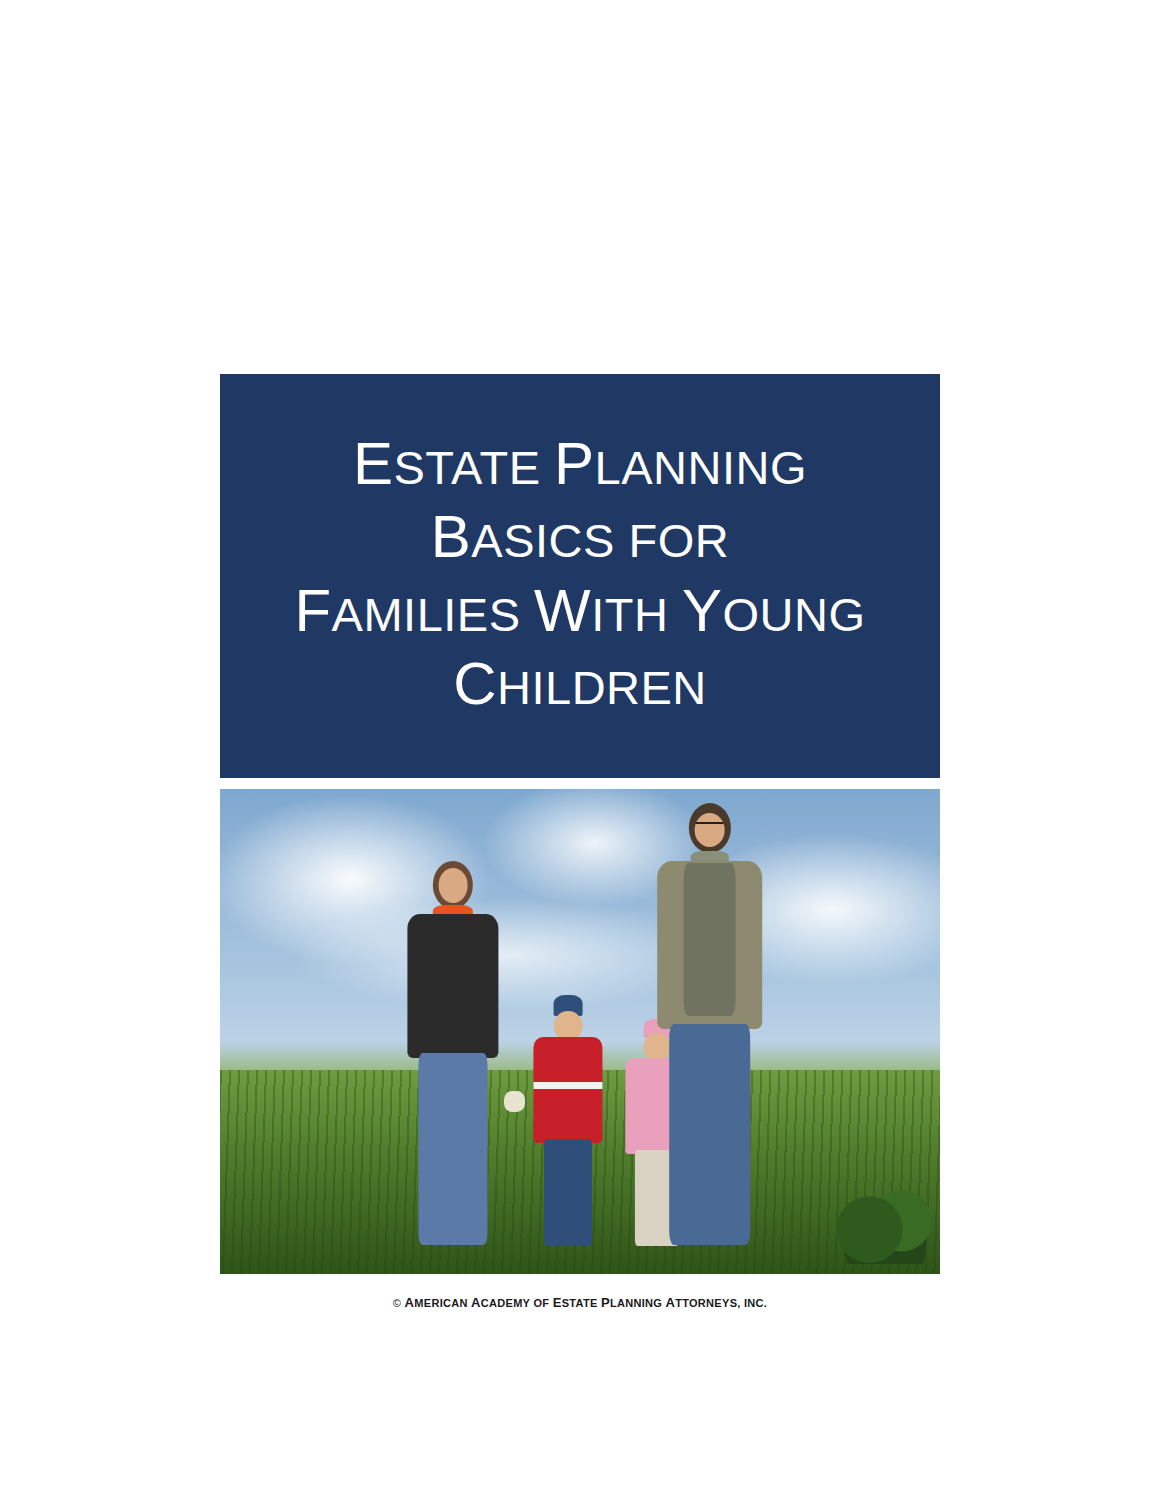Estate Planning Basics for
Families With Young Children
© American Academy of Estate Planning Attorneys, inc.